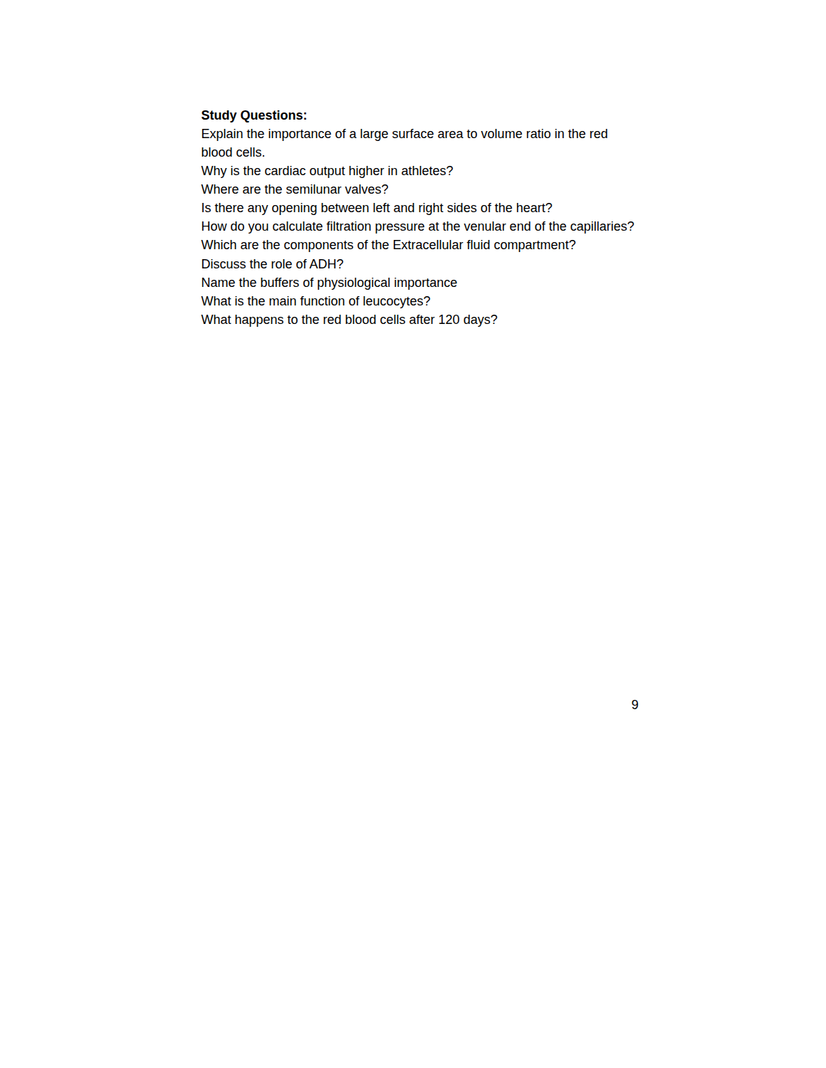Study Questions:
Explain the importance of a large surface area to volume ratio in the red blood cells.
Why is the cardiac output higher in athletes?
Where are the semilunar valves?
Is there any opening between left and right sides of the heart?
How do you calculate filtration pressure at the venular end of the capillaries?
Which are the components of the Extracellular fluid compartment?
Discuss the role of ADH?
Name the buffers of physiological importance
What is the main function of leucocytes?
What happens to the red blood cells after 120 days?
9